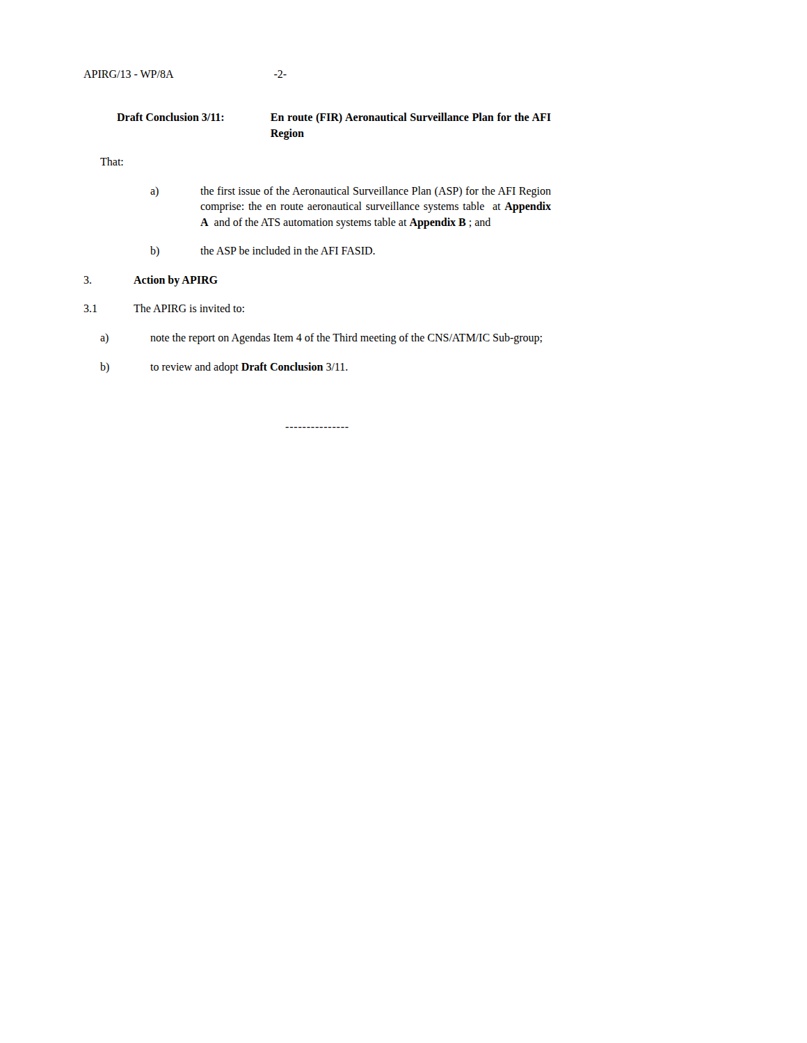APIRG/13 - WP/8A -2-
Draft Conclusion 3/11:
En route (FIR) Aeronautical Surveillance Plan for the AFI Region
That:
a)
the first issue of the Aeronautical Surveillance Plan (ASP) for the AFI Region comprise: the en route aeronautical surveillance systems table at Appendix A and of the ATS automation systems table at Appendix B ; and
b)
the ASP be included in the AFI FASID.
3.
Action by APIRG
3.1
The APIRG is invited to:
a)
note the report on Agendas Item 4 of the Third meeting of the CNS/ATM/IC Sub-group;
b)
to review and adopt Draft Conclusion 3/11.
---------------